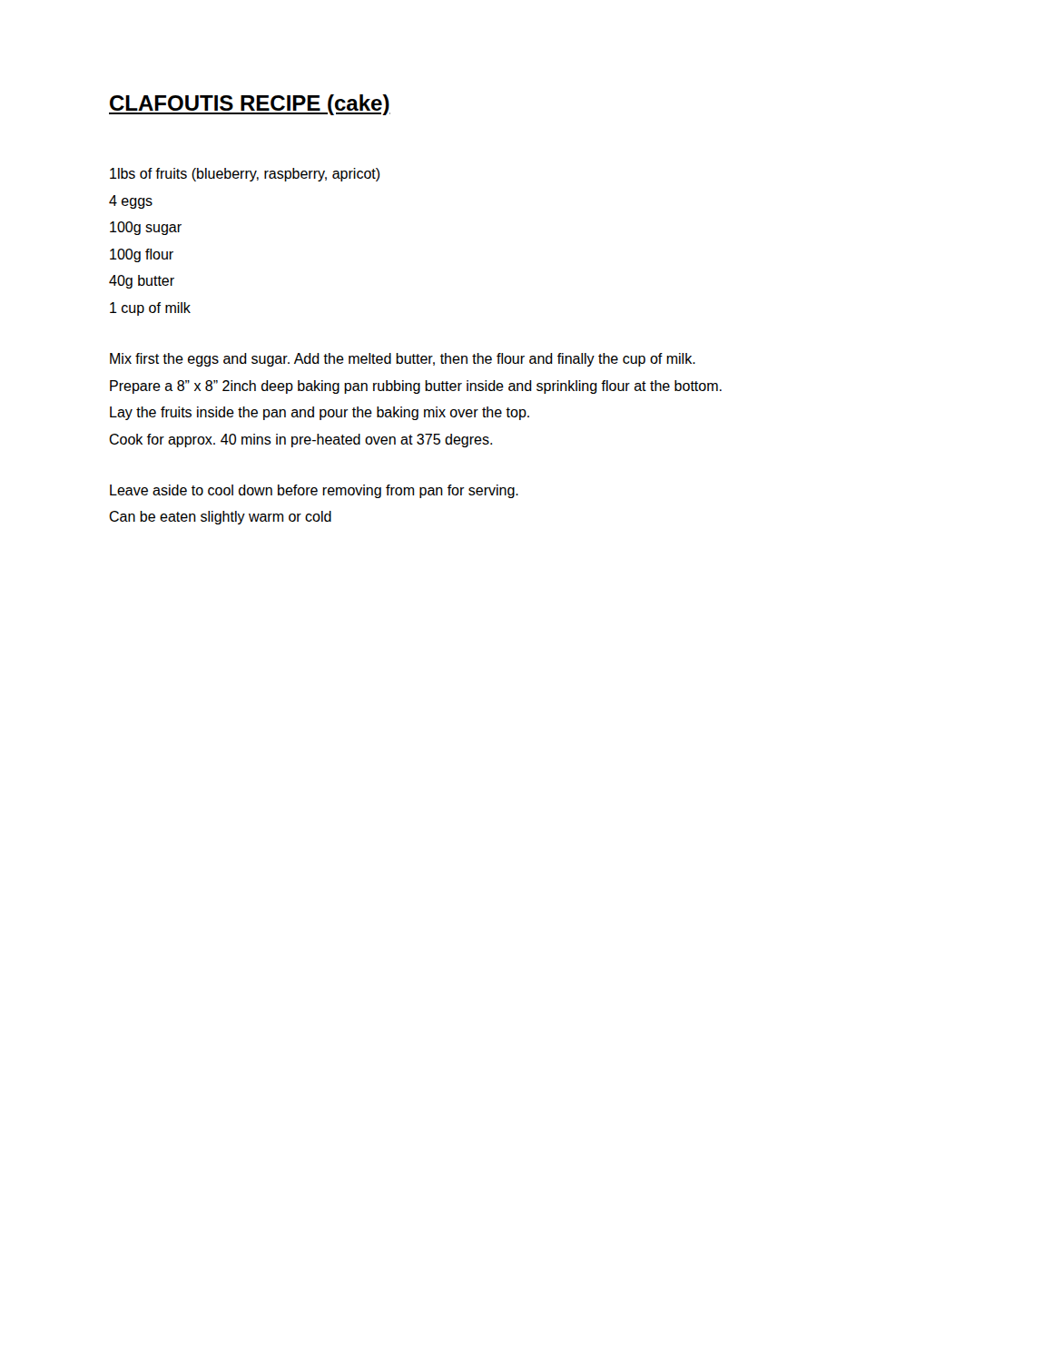CLAFOUTIS RECIPE (cake)
1lbs of fruits (blueberry, raspberry, apricot)
4 eggs
100g sugar
100g flour
40g butter
1 cup of milk
Mix first the eggs and sugar. Add the melted butter, then the flour and finally the cup of milk.
Prepare a 8” x 8” 2inch deep baking pan rubbing butter inside and sprinkling flour at the bottom.
Lay the fruits inside the pan and pour the baking mix over the top.
Cook for approx. 40 mins in pre-heated oven at 375 degres.
Leave aside to cool down before removing from pan for serving.
Can be eaten slightly warm or cold